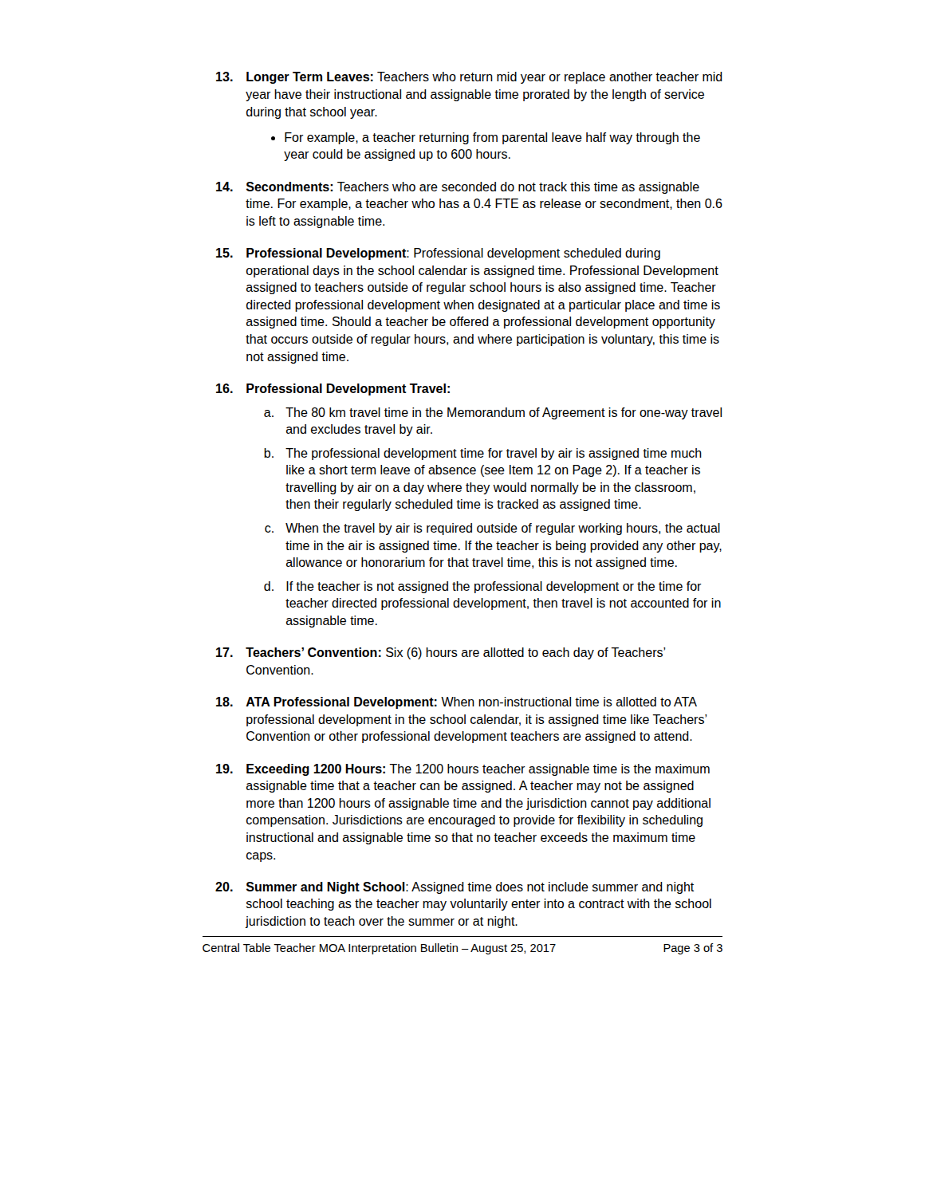Longer Term Leaves: Teachers who return mid year or replace another teacher mid year have their instructional and assignable time prorated by the length of service during that school year.
For example, a teacher returning from parental leave half way through the year could be assigned up to 600 hours.
Secondments: Teachers who are seconded do not track this time as assignable time. For example, a teacher who has a 0.4 FTE as release or secondment, then 0.6 is left to assignable time.
Professional Development: Professional development scheduled during operational days in the school calendar is assigned time. Professional Development assigned to teachers outside of regular school hours is also assigned time. Teacher directed professional development when designated at a particular place and time is assigned time. Should a teacher be offered a professional development opportunity that occurs outside of regular hours, and where participation is voluntary, this time is not assigned time.
Professional Development Travel:
The 80 km travel time in the Memorandum of Agreement is for one-way travel and excludes travel by air.
The professional development time for travel by air is assigned time much like a short term leave of absence (see Item 12 on Page 2). If a teacher is travelling by air on a day where they would normally be in the classroom, then their regularly scheduled time is tracked as assigned time.
When the travel by air is required outside of regular working hours, the actual time in the air is assigned time. If the teacher is being provided any other pay, allowance or honorarium for that travel time, this is not assigned time.
If the teacher is not assigned the professional development or the time for teacher directed professional development, then travel is not accounted for in assignable time.
Teachers’ Convention: Six (6) hours are allotted to each day of Teachers’ Convention.
ATA Professional Development: When non-instructional time is allotted to ATA professional development in the school calendar, it is assigned time like Teachers’ Convention or other professional development teachers are assigned to attend.
Exceeding 1200 Hours: The 1200 hours teacher assignable time is the maximum assignable time that a teacher can be assigned. A teacher may not be assigned more than 1200 hours of assignable time and the jurisdiction cannot pay additional compensation. Jurisdictions are encouraged to provide for flexibility in scheduling instructional and assignable time so that no teacher exceeds the maximum time caps.
Summer and Night School: Assigned time does not include summer and night school teaching as the teacher may voluntarily enter into a contract with the school jurisdiction to teach over the summer or at night.
Central Table Teacher MOA Interpretation Bulletin – August 25, 2017 Page 3 of 3